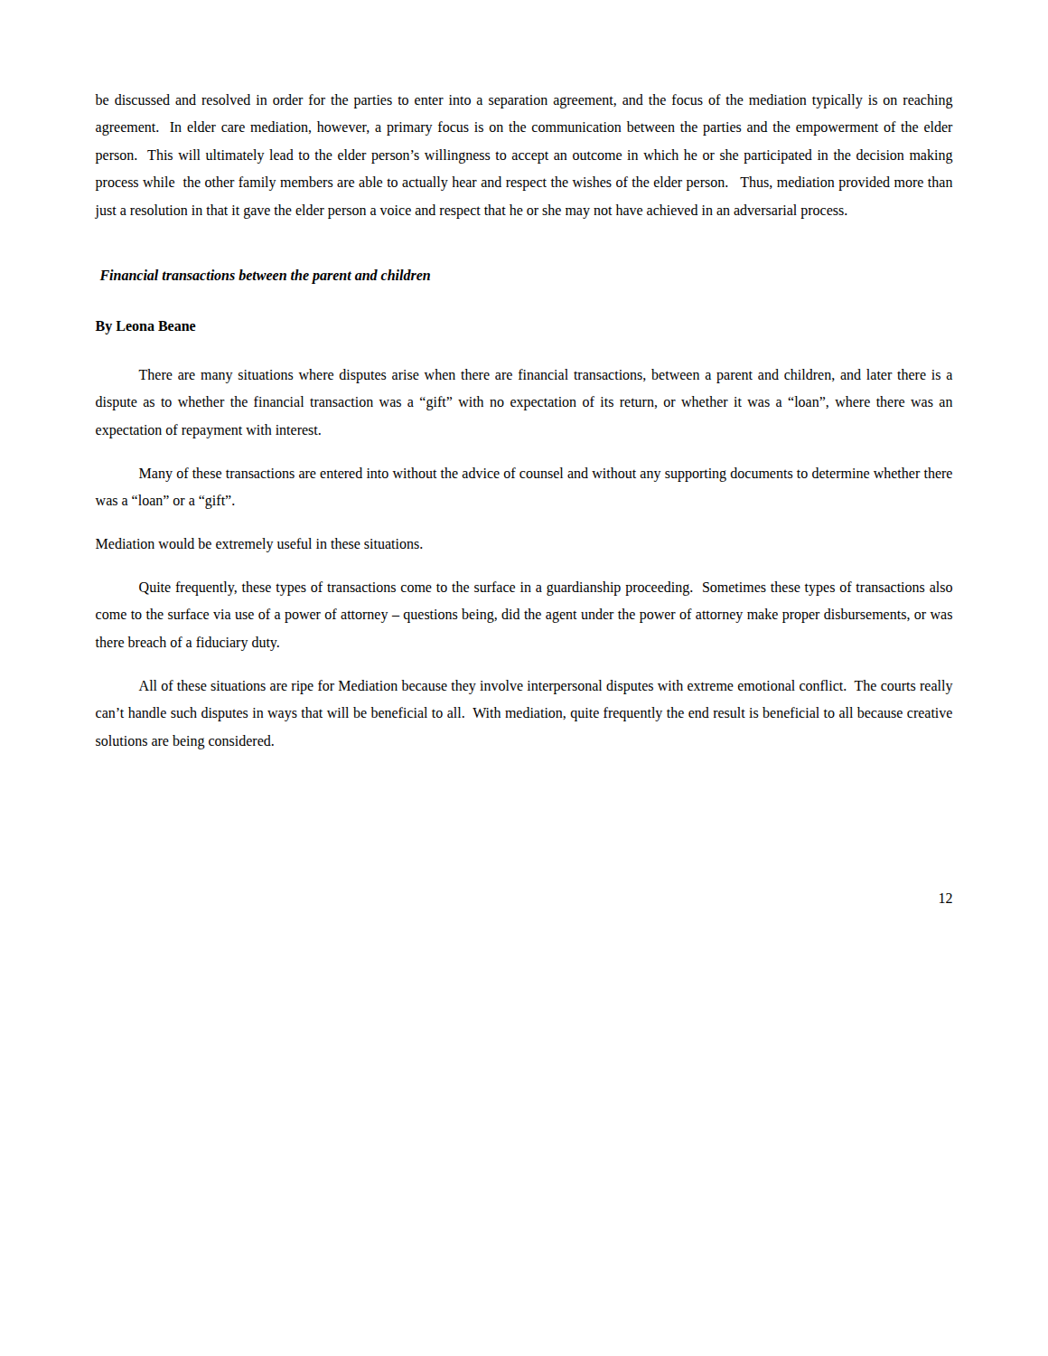be discussed and resolved in order for the parties to enter into a separation agreement, and the focus of the mediation typically is on reaching agreement. In elder care mediation, however, a primary focus is on the communication between the parties and the empowerment of the elder person. This will ultimately lead to the elder person’s willingness to accept an outcome in which he or she participated in the decision making process while the other family members are able to actually hear and respect the wishes of the elder person. Thus, mediation provided more than just a resolution in that it gave the elder person a voice and respect that he or she may not have achieved in an adversarial process.
Financial transactions between the parent and children
By Leona Beane
There are many situations where disputes arise when there are financial transactions, between a parent and children, and later there is a dispute as to whether the financial transaction was a “gift” with no expectation of its return, or whether it was a “loan”, where there was an expectation of repayment with interest.
Many of these transactions are entered into without the advice of counsel and without any supporting documents to determine whether there was a “loan” or a “gift”.
Mediation would be extremely useful in these situations.
Quite frequently, these types of transactions come to the surface in a guardianship proceeding. Sometimes these types of transactions also come to the surface via use of a power of attorney – questions being, did the agent under the power of attorney make proper disbursements, or was there breach of a fiduciary duty.
All of these situations are ripe for Mediation because they involve interpersonal disputes with extreme emotional conflict. The courts really can’t handle such disputes in ways that will be beneficial to all. With mediation, quite frequently the end result is beneficial to all because creative solutions are being considered.
12